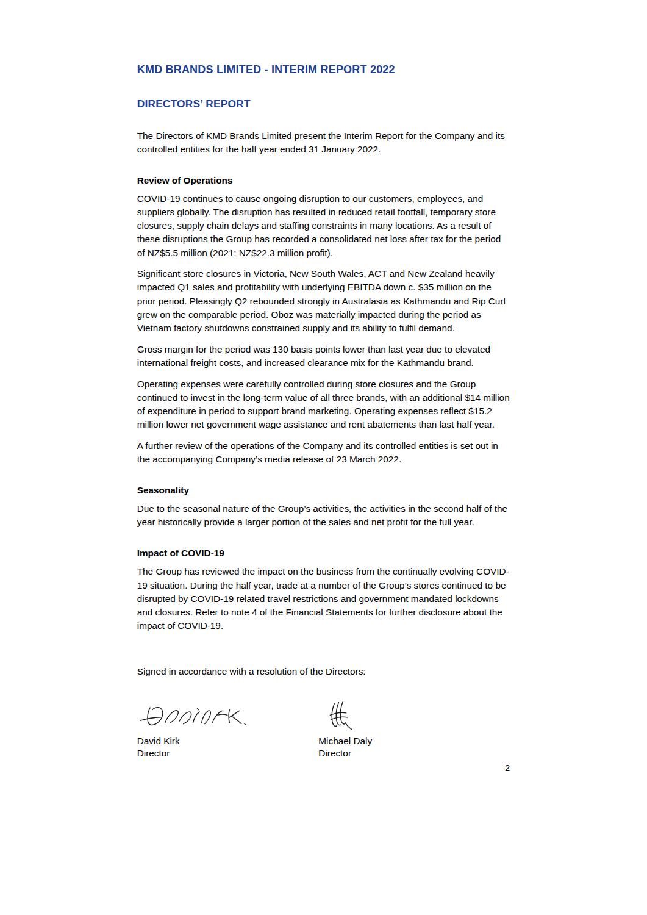KMD BRANDS LIMITED - INTERIM REPORT 2022
DIRECTORS’ REPORT
The Directors of KMD Brands Limited present the Interim Report for the Company and its controlled entities for the half year ended 31 January 2022.
Review of Operations
COVID-19 continues to cause ongoing disruption to our customers, employees, and suppliers globally. The disruption has resulted in reduced retail footfall, temporary store closures, supply chain delays and staffing constraints in many locations. As a result of these disruptions the Group has recorded a consolidated net loss after tax for the period of NZ$5.5 million (2021: NZ$22.3 million profit).
Significant store closures in Victoria, New South Wales, ACT and New Zealand heavily impacted Q1 sales and profitability with underlying EBITDA down c. $35 million on the prior period. Pleasingly Q2 rebounded strongly in Australasia as Kathmandu and Rip Curl grew on the comparable period. Oboz was materially impacted during the period as Vietnam factory shutdowns constrained supply and its ability to fulfil demand.
Gross margin for the period was 130 basis points lower than last year due to elevated international freight costs, and increased clearance mix for the Kathmandu brand.
Operating expenses were carefully controlled during store closures and the Group continued to invest in the long-term value of all three brands, with an additional $14 million of expenditure in period to support brand marketing. Operating expenses reflect $15.2 million lower net government wage assistance and rent abatements than last half year.
A further review of the operations of the Company and its controlled entities is set out in the accompanying Company’s media release of 23 March 2022.
Seasonality
Due to the seasonal nature of the Group’s activities, the activities in the second half of the year historically provide a larger portion of the sales and net profit for the full year.
Impact of COVID-19
The Group has reviewed the impact on the business from the continually evolving COVID-19 situation. During the half year, trade at a number of the Group’s stores continued to be disrupted by COVID-19 related travel restrictions and government mandated lockdowns and closures. Refer to note 4 of the Financial Statements for further disclosure about the impact of COVID-19.
Signed in accordance with a resolution of the Directors:
David Kirk
Director
Michael Daly
Director
2